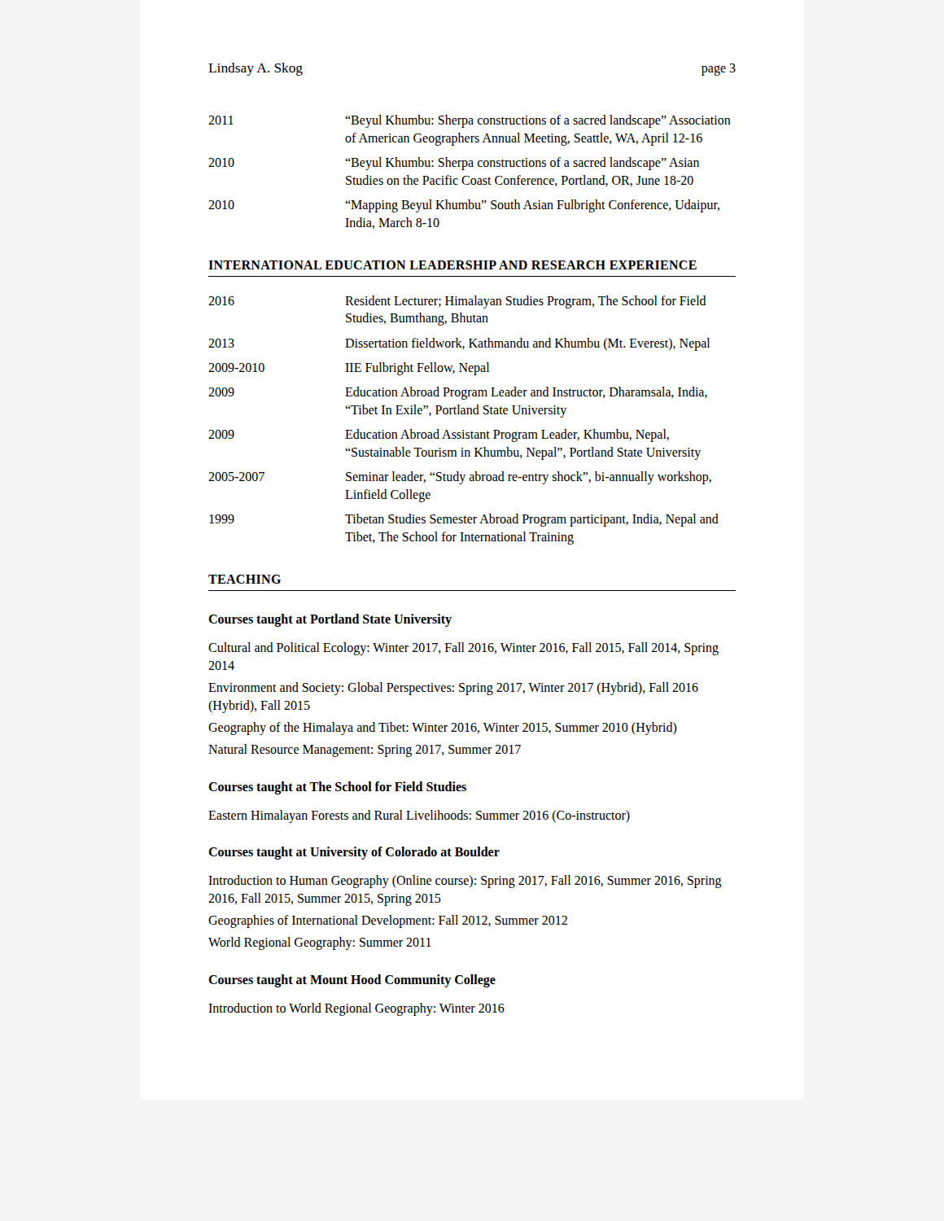Lindsay A. Skog page 3
2011
“Beyul Khumbu: Sherpa constructions of a sacred landscape” Association of American Geographers Annual Meeting, Seattle, WA, April 12-16
2010
“Beyul Khumbu: Sherpa constructions of a sacred landscape” Asian Studies on the Pacific Coast Conference, Portland, OR, June 18-20
2010
“Mapping Beyul Khumbu” South Asian Fulbright Conference, Udaipur, India, March 8-10
International Education Leadership and Research Experience
2016
Resident Lecturer; Himalayan Studies Program, The School for Field Studies, Bumthang, Bhutan
2013
Dissertation fieldwork, Kathmandu and Khumbu (Mt. Everest), Nepal
2009-2010
IIE Fulbright Fellow, Nepal
2009
Education Abroad Program Leader and Instructor, Dharamsala, India, “Tibet In Exile”, Portland State University
2009
Education Abroad Assistant Program Leader, Khumbu, Nepal, “Sustainable Tourism in Khumbu, Nepal”, Portland State University
2005-2007
Seminar leader, “Study abroad re-entry shock”, bi-annually workshop, Linfield College
1999
Tibetan Studies Semester Abroad Program participant, India, Nepal and Tibet, The School for International Training
Teaching
Courses taught at Portland State University
Cultural and Political Ecology: Winter 2017, Fall 2016, Winter 2016, Fall 2015, Fall 2014, Spring 2014
Environment and Society: Global Perspectives: Spring 2017, Winter 2017 (Hybrid), Fall 2016 (Hybrid), Fall 2015
Geography of the Himalaya and Tibet: Winter 2016, Winter 2015, Summer 2010 (Hybrid)
Natural Resource Management: Spring 2017, Summer 2017
Courses taught at The School for Field Studies
Eastern Himalayan Forests and Rural Livelihoods: Summer 2016 (Co-instructor)
Courses taught at University of Colorado at Boulder
Introduction to Human Geography (Online course): Spring 2017, Fall 2016, Summer 2016, Spring 2016, Fall 2015, Summer 2015, Spring 2015
Geographies of International Development: Fall 2012, Summer 2012
World Regional Geography: Summer 2011
Courses taught at Mount Hood Community College
Introduction to World Regional Geography: Winter 2016